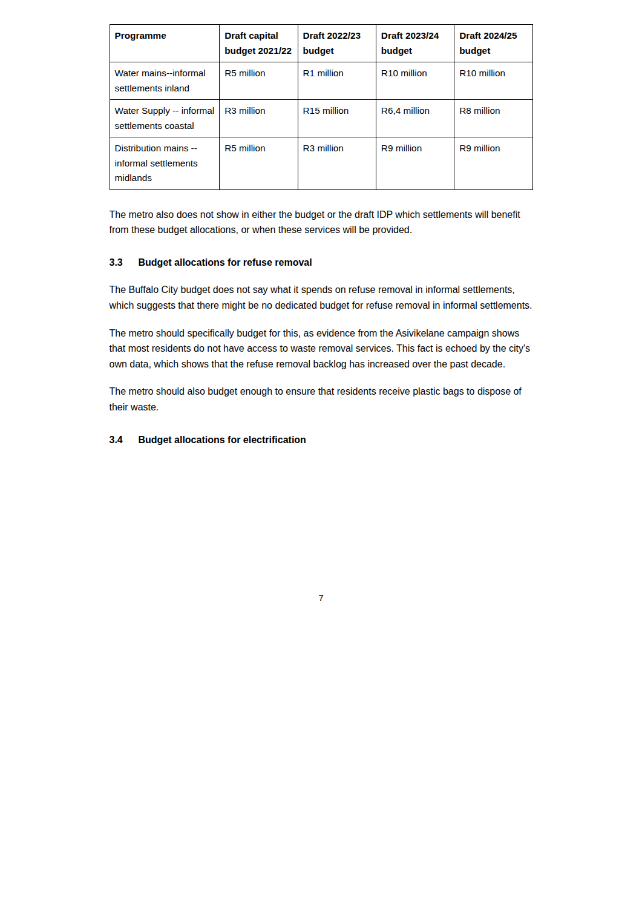| Programme | Draft capital budget 2021/22 | Draft 2022/23 budget | Draft 2023/24 budget | Draft 2024/25 budget |
| --- | --- | --- | --- | --- |
| Water mains--informal settlements inland | R5 million | R1 million | R10 million | R10 million |
| Water Supply -- informal settlements coastal | R3 million | R15 million | R6,4 million | R8 million |
| Distribution mains -- informal settlements midlands | R5 million | R3 million | R9 million | R9 million |
The metro also does not show in either the budget or the draft IDP which settlements will benefit from these budget allocations, or when these services will be provided.
3.3 Budget allocations for refuse removal
The Buffalo City budget does not say what it spends on refuse removal in informal settlements, which suggests that there might be no dedicated budget for refuse removal in informal settlements.
The metro should specifically budget for this, as evidence from the Asivikelane campaign shows that most residents do not have access to waste removal services. This fact is echoed by the city's own data, which shows that the refuse removal backlog has increased over the past decade.
The metro should also budget enough to ensure that residents receive plastic bags to dispose of their waste.
3.4 Budget allocations for electrification
7